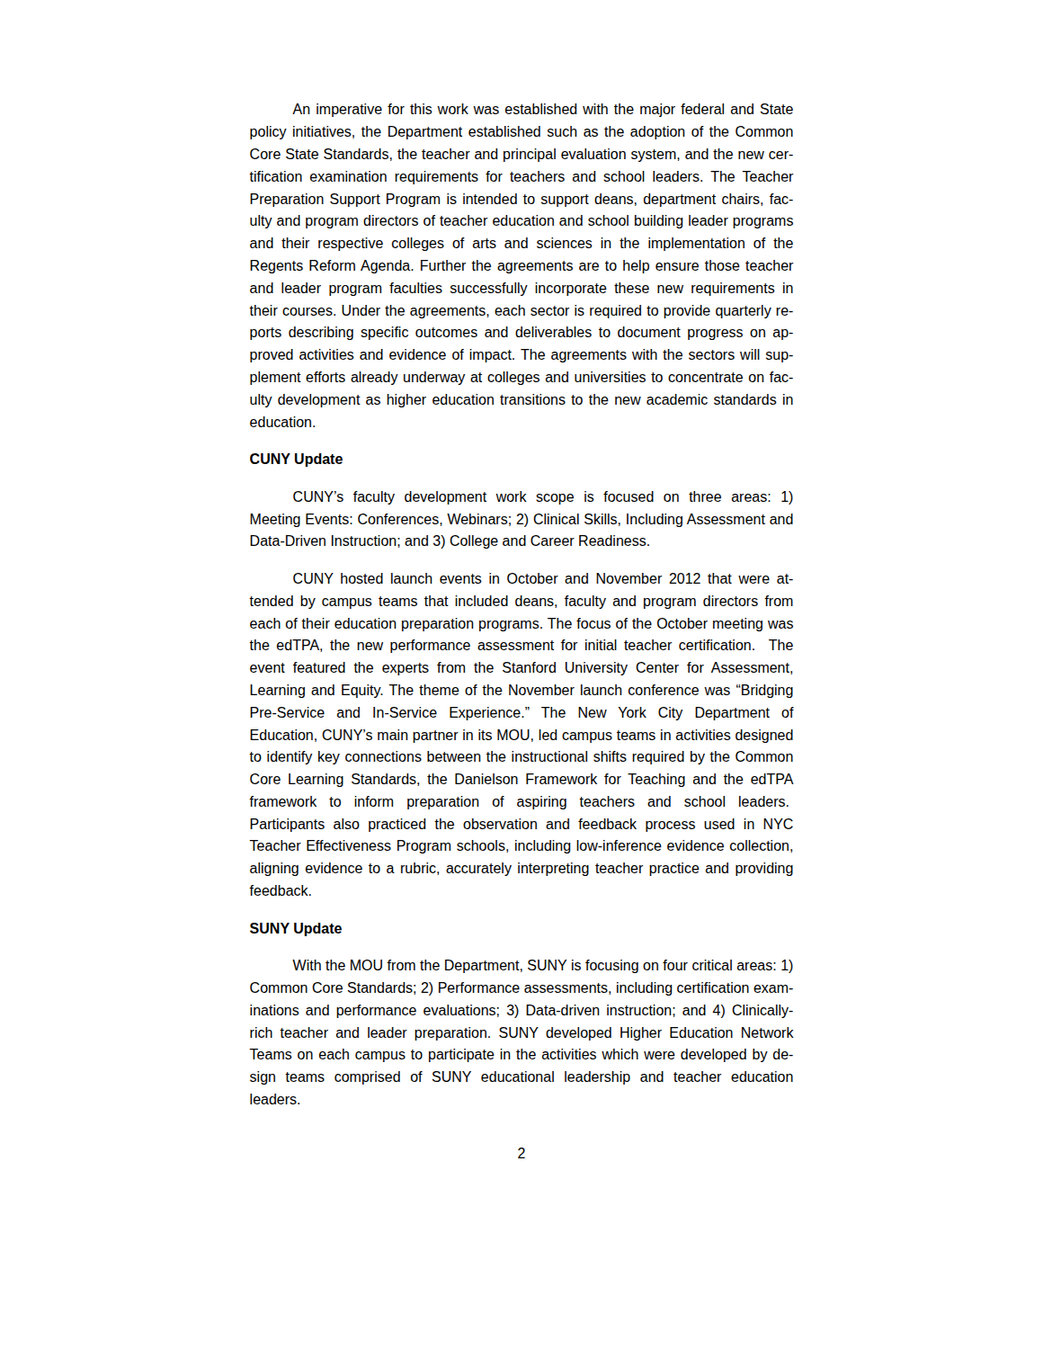An imperative for this work was established with the major federal and State policy initiatives, the Department established such as the adoption of the Common Core State Standards, the teacher and principal evaluation system, and the new certification examination requirements for teachers and school leaders. The Teacher Preparation Support Program is intended to support deans, department chairs, faculty and program directors of teacher education and school building leader programs and their respective colleges of arts and sciences in the implementation of the Regents Reform Agenda. Further the agreements are to help ensure those teacher and leader program faculties successfully incorporate these new requirements in their courses. Under the agreements, each sector is required to provide quarterly reports describing specific outcomes and deliverables to document progress on approved activities and evidence of impact. The agreements with the sectors will supplement efforts already underway at colleges and universities to concentrate on faculty development as higher education transitions to the new academic standards in education.
CUNY Update
CUNY’s faculty development work scope is focused on three areas: 1) Meeting Events: Conferences, Webinars; 2) Clinical Skills, Including Assessment and Data-Driven Instruction; and 3) College and Career Readiness.
CUNY hosted launch events in October and November 2012 that were attended by campus teams that included deans, faculty and program directors from each of their education preparation programs. The focus of the October meeting was the edTPA, the new performance assessment for initial teacher certification. The event featured the experts from the Stanford University Center for Assessment, Learning and Equity. The theme of the November launch conference was “Bridging Pre-Service and In-Service Experience.” The New York City Department of Education, CUNY’s main partner in its MOU, led campus teams in activities designed to identify key connections between the instructional shifts required by the Common Core Learning Standards, the Danielson Framework for Teaching and the edTPA framework to inform preparation of aspiring teachers and school leaders. Participants also practiced the observation and feedback process used in NYC Teacher Effectiveness Program schools, including low-inference evidence collection, aligning evidence to a rubric, accurately interpreting teacher practice and providing feedback.
SUNY Update
With the MOU from the Department, SUNY is focusing on four critical areas: 1) Common Core Standards; 2) Performance assessments, including certification examinations and performance evaluations; 3) Data-driven instruction; and 4) Clinically-rich teacher and leader preparation. SUNY developed Higher Education Network Teams on each campus to participate in the activities which were developed by design teams comprised of SUNY educational leadership and teacher education leaders.
2